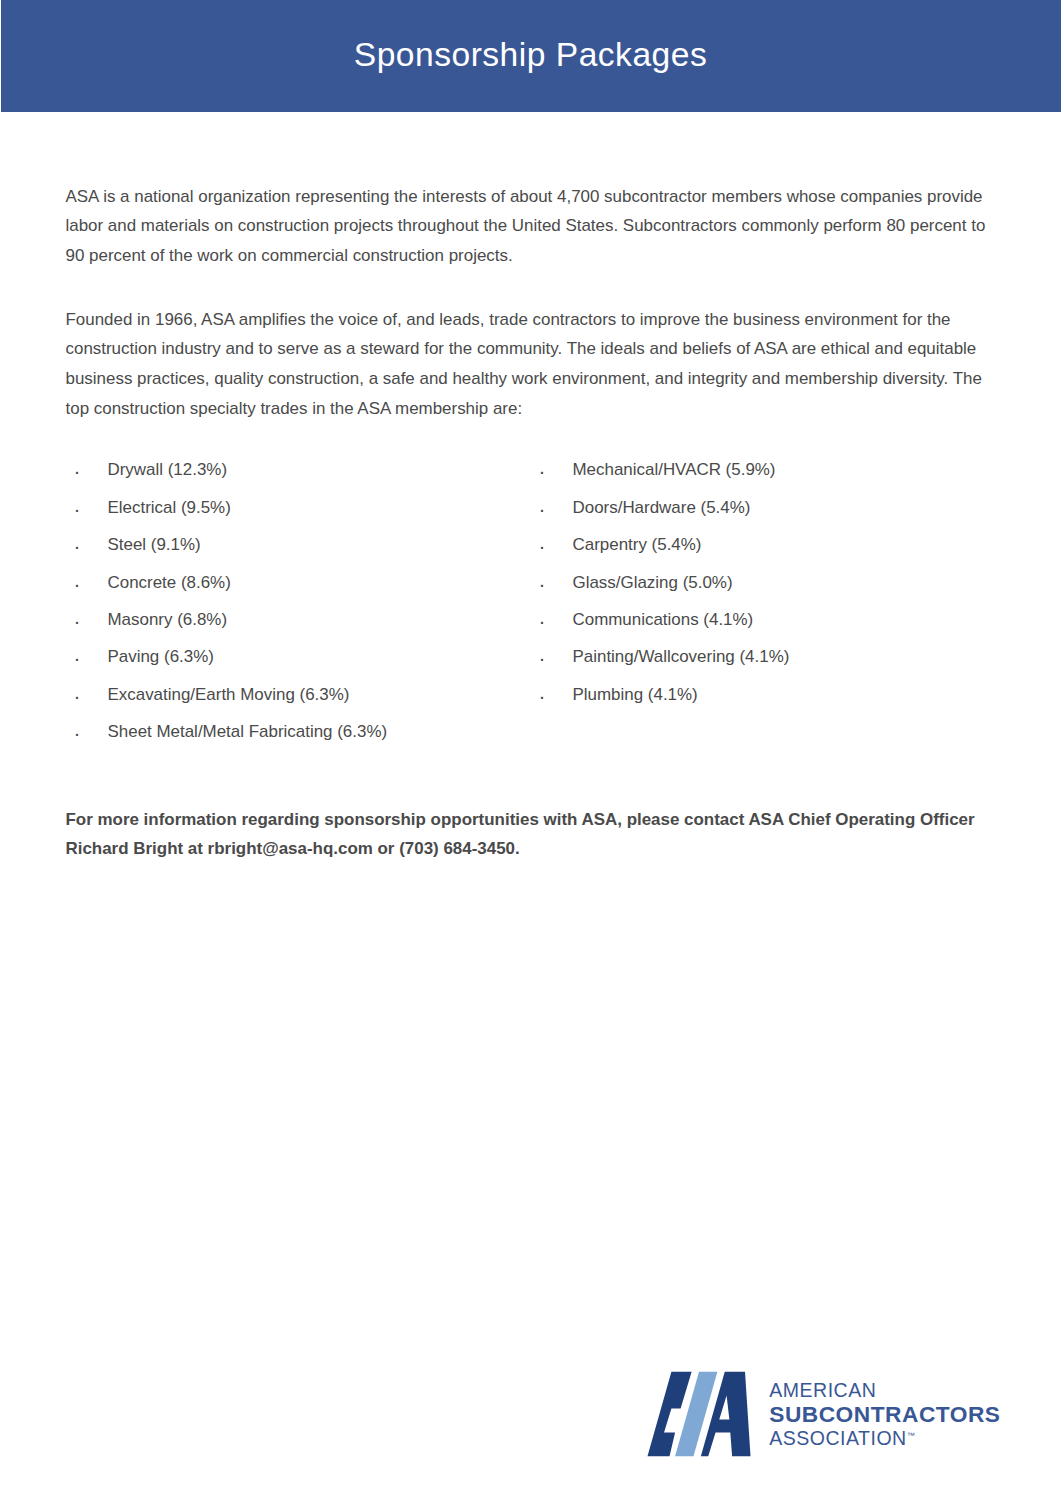Sponsorship Packages
ASA is a national organization representing the interests of about 4,700 subcontractor members whose companies provide labor and materials on construction projects throughout the United States. Subcontractors commonly perform 80 percent to 90 percent of the work on commercial construction projects.
Founded in 1966, ASA amplifies the voice of, and leads, trade contractors to improve the business environment for the construction industry and to serve as a steward for the community. The ideals and beliefs of ASA are ethical and equitable business practices, quality construction, a safe and healthy work environment, and integrity and membership diversity. The top construction specialty trades in the ASA membership are:
Drywall (12.3%)
Electrical (9.5%)
Steel (9.1%)
Concrete (8.6%)
Masonry (6.8%)
Paving (6.3%)
Excavating/Earth Moving (6.3%)
Sheet Metal/Metal Fabricating (6.3%)
Mechanical/HVACR (5.9%)
Doors/Hardware (5.4%)
Carpentry (5.4%)
Glass/Glazing (5.0%)
Communications (4.1%)
Painting/Wallcovering (4.1%)
Plumbing (4.1%)
For more information regarding sponsorship opportunities with ASA, please contact ASA Chief Operating Officer Richard Bright at rbright@asa-hq.com or (703) 684-3450.
American Subcontractors Association logo
AMERICAN SUBCONTRACTORS ASSOCIATION™